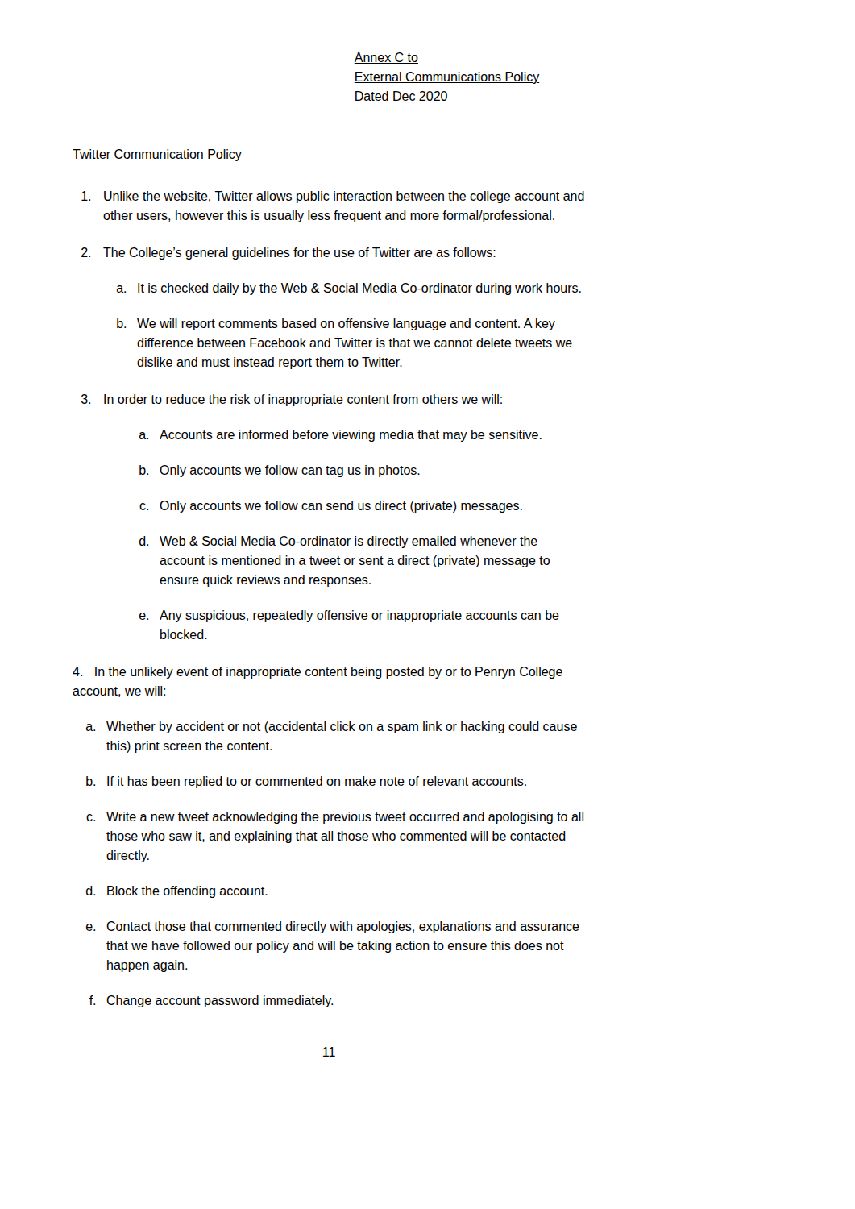Annex C to
External Communications Policy
Dated Dec 2020
Twitter Communication Policy
Unlike the website, Twitter allows public interaction between the college account and other users, however this is usually less frequent and more formal/professional.
The College’s general guidelines for the use of Twitter are as follows:
It is checked daily by the Web & Social Media Co-ordinator during work hours.
We will report comments based on offensive language and content. A key difference between Facebook and Twitter is that we cannot delete tweets we dislike and must instead report them to Twitter.
In order to reduce the risk of inappropriate content from others we will:
Accounts are informed before viewing media that may be sensitive.
Only accounts we follow can tag us in photos.
Only accounts we follow can send us direct (private) messages.
Web & Social Media Co-ordinator is directly emailed whenever the account is mentioned in a tweet or sent a direct (private) message to ensure quick reviews and responses.
Any suspicious, repeatedly offensive or inappropriate accounts can be blocked.
4. In the unlikely event of inappropriate content being posted by or to Penryn College account, we will:
Whether by accident or not (accidental click on a spam link or hacking could cause this) print screen the content.
If it has been replied to or commented on make note of relevant accounts.
Write a new tweet acknowledging the previous tweet occurred and apologising to all those who saw it, and explaining that all those who commented will be contacted directly.
Block the offending account.
Contact those that commented directly with apologies, explanations and assurance that we have followed our policy and will be taking action to ensure this does not happen again.
Change account password immediately.
11